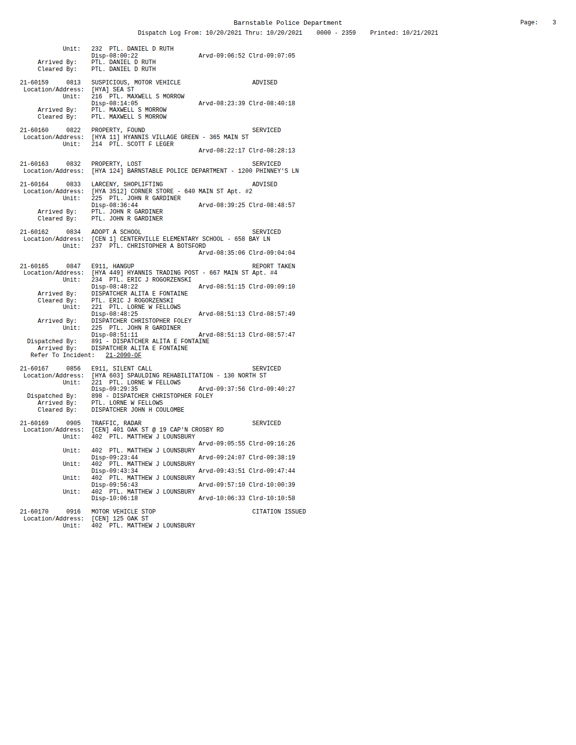Barnstable Police Department
Page: 3
Dispatch Log From: 10/20/2021 Thru: 10/20/2021 0000 - 2359 Printed: 10/21/2021
            Unit:   232  PTL. DANIEL D RUTH
                    Disp-08:00:22                 Arvd-09:06:52 Clrd-09:07:05
     Arrived By:    PTL. DANIEL D RUTH
     Cleared By:    PTL. DANIEL D RUTH
21-60159     0813   SUSPICIOUS, MOTOR VEHICLE                    ADVISED
 Location/Address:  [HYA] SEA ST
            Unit:   216  PTL. MAXWELL S MORROW
                    Disp-08:14:05                 Arvd-08:23:39 Clrd-08:40:18
     Arrived By:    PTL. MAXWELL S MORROW
     Cleared By:    PTL. MAXWELL S MORROW
21-60160     0822   PROPERTY, FOUND                              SERVICED
 Location/Address:  [HYA 11] HYANNIS VILLAGE GREEN - 365 MAIN ST
            Unit:   214  PTL. SCOTT F LEGER
                                                  Arvd-08:22:17 Clrd-08:28:13
21-60163     0832   PROPERTY, LOST                               SERVICED
 Location/Address:  [HYA 124] BARNSTABLE POLICE DEPARTMENT - 1200 PHINNEY'S LN
21-60164     0833   LARCENY, SHOPLIFTING                         ADVISED
 Location/Address:  [HYA 3512] CORNER STORE - 640 MAIN ST Apt. #2
            Unit:   225  PTL. JOHN R GARDINER
                    Disp-08:36:44                 Arvd-08:39:25 Clrd-08:48:57
     Arrived By:    PTL. JOHN R GARDINER
     Cleared By:    PTL. JOHN R GARDINER
21-60162     0834   ADOPT A SCHOOL                               SERVICED
 Location/Address:  [CEN 1] CENTERVILLE ELEMENTARY SCHOOL - 658 BAY LN
            Unit:   237  PTL. CHRISTOPHER A BOTSFORD
                                                  Arvd-08:35:06 Clrd-09:04:04
21-60165     0847   E911, HANGUP                                 REPORT TAKEN
 Location/Address:  [HYA 449] HYANNIS TRADING POST - 667 MAIN ST Apt. #4
            Unit:   234  PTL. ERIC J ROGORZENSKI
                    Disp-08:48:22                 Arvd-08:51:15 Clrd-09:09:10
     Arrived By:    DISPATCHER ALITA E FONTAINE
     Cleared By:    PTL. ERIC J ROGORZENSKI
            Unit:   221  PTL. LORNE W FELLOWS
                    Disp-08:48:25                 Arvd-08:51:13 Clrd-08:57:49
     Arrived By:    DISPATCHER CHRISTOPHER FOLEY
            Unit:   225  PTL. JOHN R GARDINER
                    Disp-08:51:11                 Arvd-08:51:13 Clrd-08:57:47
  Dispatched By:    891 - DISPATCHER ALITA E FONTAINE
     Arrived By:    DISPATCHER ALITA E FONTAINE
   Refer To Incident:   21-2090-OF
21-60167     0856   E911, SILENT CALL                            SERVICED
 Location/Address:  [HYA 603] SPAULDING REHABILITATION - 130 NORTH ST
            Unit:   221  PTL. LORNE W FELLOWS
                    Disp-09:29:35                 Arvd-09:37:56 Clrd-09:40:27
  Dispatched By:    898 - DISPATCHER CHRISTOPHER FOLEY
     Arrived By:    PTL. LORNE W FELLOWS
     Cleared By:    DISPATCHER JOHN H COULOMBE
21-60169     0905   TRAFFIC, RADAR                               SERVICED
 Location/Address:  [CEN] 401 OAK ST @ 19 CAP'N CROSBY RD
            Unit:   402  PTL. MATTHEW J LOUNSBURY
                                                  Arvd-09:05:55 Clrd-09:16:26
            Unit:   402  PTL. MATTHEW J LOUNSBURY
                    Disp-09:23:44                 Arvd-09:24:07 Clrd-09:38:19
            Unit:   402  PTL. MATTHEW J LOUNSBURY
                    Disp-09:43:34                 Arvd-09:43:51 Clrd-09:47:44
            Unit:   402  PTL. MATTHEW J LOUNSBURY
                    Disp-09:56:43                 Arvd-09:57:10 Clrd-10:00:39
            Unit:   402  PTL. MATTHEW J LOUNSBURY
                    Disp-10:06:18                 Arvd-10:06:33 Clrd-10:10:58
21-60170     0916   MOTOR VEHICLE STOP                           CITATION ISSUED
 Location/Address:  [CEN] 125 OAK ST
            Unit:   402  PTL. MATTHEW J LOUNSBURY